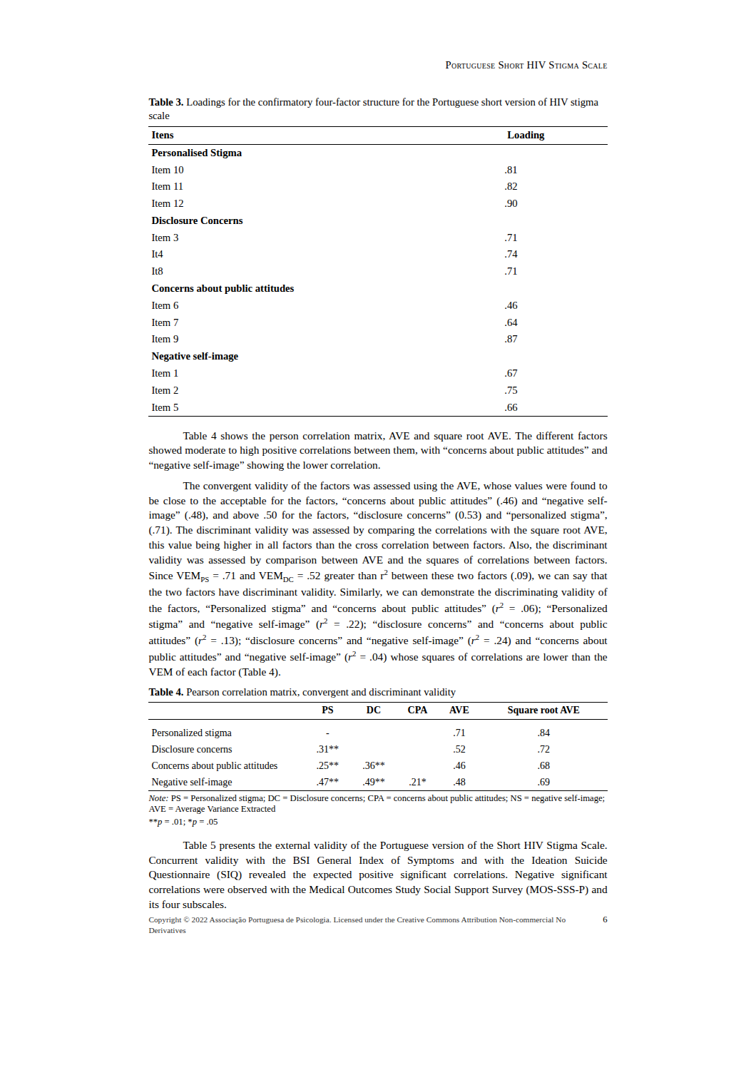Portuguese Short HIV Stigma Scale
Table 3. Loadings for the confirmatory four-factor structure for the Portuguese short version of HIV stigma scale
| Itens | Loading |
| --- | --- |
| Personalised Stigma | |
| Item 10 | .81 |
| Item 11 | .82 |
| Item 12 | .90 |
| Disclosure Concerns | |
| Item 3 | .71 |
| It4 | .74 |
| It8 | .71 |
| Concerns about public attitudes | |
| Item 6 | .46 |
| Item 7 | .64 |
| Item 9 | .87 |
| Negative self-image | |
| Item 1 | .67 |
| Item 2 | .75 |
| Item 5 | .66 |
Table 4 shows the person correlation matrix, AVE and square root AVE. The different factors showed moderate to high positive correlations between them, with “concerns about public attitudes” and “negative self-image” showing the lower correlation.
The convergent validity of the factors was assessed using the AVE, whose values were found to be close to the acceptable for the factors, “concerns about public attitudes” (.46) and “negative self-image” (.48), and above .50 for the factors, “disclosure concerns” (0.53) and “personalized stigma”, (.71). The discriminant validity was assessed by comparing the correlations with the square root AVE, this value being higher in all factors than the cross correlation between factors. Also, the discriminant validity was assessed by comparison between AVE and the squares of correlations between factors. Since VEMPS = .71 and VEMDC = .52 greater than r2 between these two factors (.09), we can say that the two factors have discriminant validity. Similarly, we can demonstrate the discriminating validity of the factors, “Personalized stigma” and “concerns about public attitudes” (r2 = .06); “Personalized stigma” and “negative self-image” (r2 = .22); “disclosure concerns” and “concerns about public attitudes” (r2 = .13); “disclosure concerns” and “negative self-image” (r2 = .24) and “concerns about public attitudes” and “negative self-image” (r2 = .04) whose squares of correlations are lower than the VEM of each factor (Table 4).
Table 4. Pearson correlation matrix, convergent and discriminant validity
| | PS | DC | CPA | AVE | Square root AVE |
| --- | --- | --- | --- | --- | --- |
| Personalized stigma | - | | | .71 | .84 |
| Disclosure concerns | .31** | | | .52 | .72 |
| Concerns about public attitudes | .25** | .36** | | .46 | .68 |
| Negative self-image | .47** | .49** | .21* | .48 | .69 |
Note: PS = Personalized stigma; DC = Disclosure concerns; CPA = concerns about public attitudes; NS = negative self-image; AVE = Average Variance Extracted
**p = .01; *p = .05
Table 5 presents the external validity of the Portuguese version of the Short HIV Stigma Scale. Concurrent validity with the BSI General Index of Symptoms and with the Ideation Suicide Questionnaire (SIQ) revealed the expected positive significant correlations. Negative significant correlations were observed with the Medical Outcomes Study Social Support Survey (MOS-SSS-P) and its four subscales.
6 Copyright © 2022 Associação Portuguesa de Psicologia. Licensed under the Creative Commons Attribution Non-commercial No Derivatives